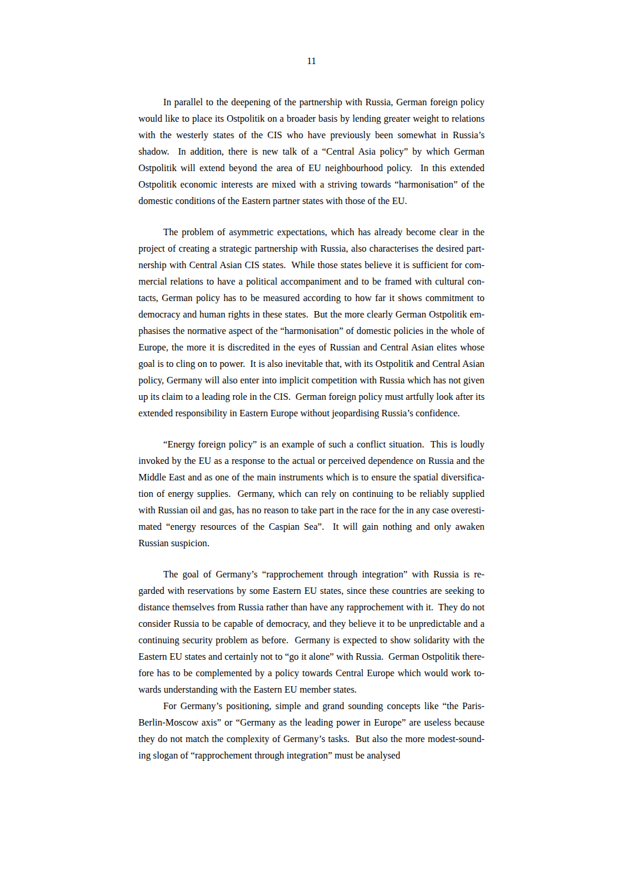11
In parallel to the deepening of the partnership with Russia, German foreign policy would like to place its Ostpolitik on a broader basis by lending greater weight to relations with the westerly states of the CIS who have previously been somewhat in Russia’s shadow. In addition, there is new talk of a “Central Asia policy” by which German Ostpolitik will extend beyond the area of EU neighbourhood policy. In this extended Ostpolitik economic interests are mixed with a striving towards “harmonisation” of the domestic conditions of the Eastern partner states with those of the EU.
The problem of asymmetric expectations, which has already become clear in the project of creating a strategic partnership with Russia, also characterises the desired partnership with Central Asian CIS states. While those states believe it is sufficient for commercial relations to have a political accompaniment and to be framed with cultural contacts, German policy has to be measured according to how far it shows commitment to democracy and human rights in these states. But the more clearly German Ostpolitik emphasises the normative aspect of the “harmonisation” of domestic policies in the whole of Europe, the more it is discredited in the eyes of Russian and Central Asian elites whose goal is to cling on to power. It is also inevitable that, with its Ostpolitik and Central Asian policy, Germany will also enter into implicit competition with Russia which has not given up its claim to a leading role in the CIS. German foreign policy must artfully look after its extended responsibility in Eastern Europe without jeopardising Russia’s confidence.
“Energy foreign policy” is an example of such a conflict situation. This is loudly invoked by the EU as a response to the actual or perceived dependence on Russia and the Middle East and as one of the main instruments which is to ensure the spatial diversification of energy supplies. Germany, which can rely on continuing to be reliably supplied with Russian oil and gas, has no reason to take part in the race for the in any case overestimated “energy resources of the Caspian Sea”. It will gain nothing and only awaken Russian suspicion.
The goal of Germany’s “rapprochement through integration” with Russia is regarded with reservations by some Eastern EU states, since these countries are seeking to distance themselves from Russia rather than have any rapprochement with it. They do not consider Russia to be capable of democracy, and they believe it to be unpredictable and a continuing security problem as before. Germany is expected to show solidarity with the Eastern EU states and certainly not to “go it alone” with Russia. German Ostpolitik therefore has to be complemented by a policy towards Central Europe which would work towards understanding with the Eastern EU member states.
For Germany’s positioning, simple and grand sounding concepts like “the Paris-Berlin-Moscow axis” or “Germany as the leading power in Europe” are useless because they do not match the complexity of Germany’s tasks. But also the more modest-sounding slogan of “rapprochement through integration” must be analysed